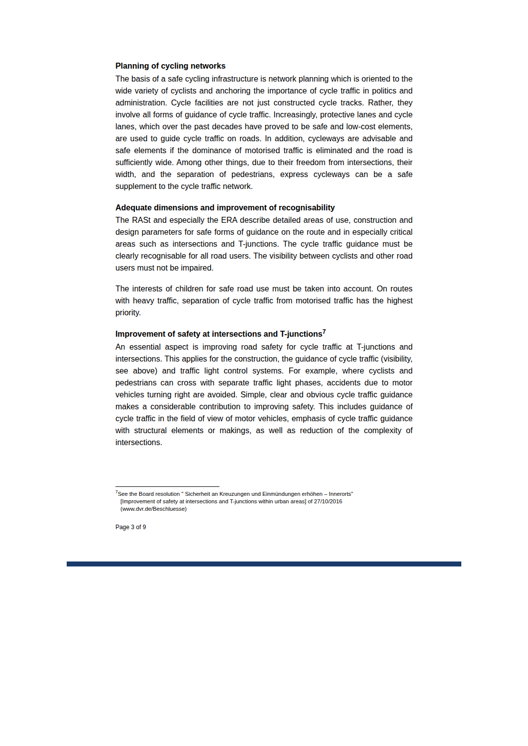Planning of cycling networks
The basis of a safe cycling infrastructure is network planning which is oriented to the wide variety of cyclists and anchoring the importance of cycle traffic in politics and administration. Cycle facilities are not just constructed cycle tracks. Rather, they involve all forms of guidance of cycle traffic. Increasingly, protective lanes and cycle lanes, which over the past decades have proved to be safe and low-cost elements, are used to guide cycle traffic on roads. In addition, cycleways are advisable and safe elements if the dominance of motorised traffic is eliminated and the road is sufficiently wide. Among other things, due to their freedom from intersections, their width, and the separation of pedestrians, express cycleways can be a safe supplement to the cycle traffic network.
Adequate dimensions and improvement of recognisability
The RASt and especially the ERA describe detailed areas of use, construction and design parameters for safe forms of guidance on the route and in especially critical areas such as intersections and T-junctions. The cycle traffic guidance must be clearly recognisable for all road users. The visibility between cyclists and other road users must not be impaired.
The interests of children for safe road use must be taken into account. On routes with heavy traffic, separation of cycle traffic from motorised traffic has the highest priority.
Improvement of safety at intersections and T-junctions7
An essential aspect is improving road safety for cycle traffic at T-junctions and intersections. This applies for the construction, the guidance of cycle traffic (visibility, see above) and traffic light control systems. For example, where cyclists and pedestrians can cross with separate traffic light phases, accidents due to motor vehicles turning right are avoided. Simple, clear and obvious cycle traffic guidance makes a considerable contribution to improving safety. This includes guidance of cycle traffic in the field of view of motor vehicles, emphasis of cycle traffic guidance with structural elements or makings, as well as reduction of the complexity of intersections.
7See the Board resolution " Sicherheit an Kreuzungen und Einmündungen erhöhen – Innerorts” [Improvement of safety at intersections and T-junctions within urban areas] of 27/10/2016 (www.dvr.de/Beschluesse)
Page 3 of 9